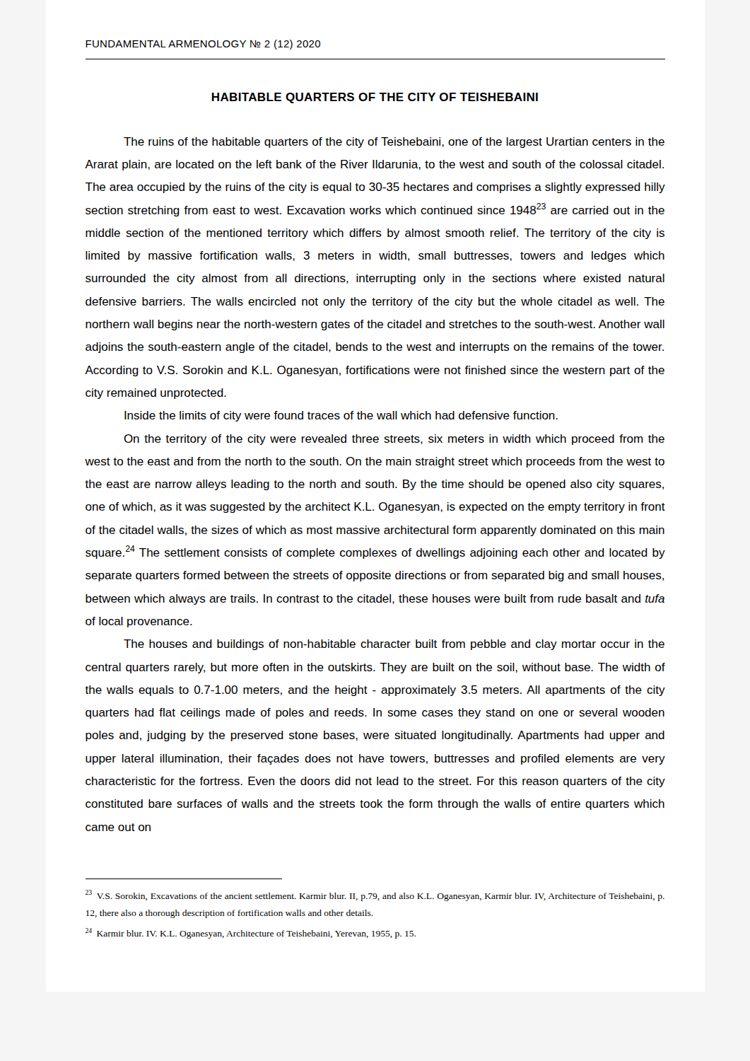FUNDAMENTAL ARMENOLOGY № 2 (12) 2020
Habitable Quarters of the City of Teishebaini
The ruins of the habitable quarters of the city of Teishebaini, one of the largest Urartian centers in the Ararat plain, are located on the left bank of the River Ildarunia, to the west and south of the colossal citadel. The area occupied by the ruins of the city is equal to 30-35 hectares and comprises a slightly expressed hilly section stretching from east to west. Excavation works which continued since 194823 are carried out in the middle section of the mentioned territory which differs by almost smooth relief. The territory of the city is limited by massive fortification walls, 3 meters in width, small buttresses, towers and ledges which surrounded the city almost from all directions, interrupting only in the sections where existed natural defensive barriers. The walls encircled not only the territory of the city but the whole citadel as well. The northern wall begins near the north-western gates of the citadel and stretches to the south-west. Another wall adjoins the south-eastern angle of the citadel, bends to the west and interrupts on the remains of the tower. According to V.S. Sorokin and K.L. Oganesyan, fortifications were not finished since the western part of the city remained unprotected.
Inside the limits of city were found traces of the wall which had defensive function.
On the territory of the city were revealed three streets, six meters in width which proceed from the west to the east and from the north to the south. On the main straight street which proceeds from the west to the east are narrow alleys leading to the north and south. By the time should be opened also city squares, one of which, as it was suggested by the architect K.L. Oganesyan, is expected on the empty territory in front of the citadel walls, the sizes of which as most massive architectural form apparently dominated on this main square.24 The settlement consists of complete complexes of dwellings adjoining each other and located by separate quarters formed between the streets of opposite directions or from separated big and small houses, between which always are trails. In contrast to the citadel, these houses were built from rude basalt and tufa of local provenance.
The houses and buildings of non-habitable character built from pebble and clay mortar occur in the central quarters rarely, but more often in the outskirts. They are built on the soil, without base. The width of the walls equals to 0.7-1.00 meters, and the height - approximately 3.5 meters. All apartments of the city quarters had flat ceilings made of poles and reeds. In some cases they stand on one or several wooden poles and, judging by the preserved stone bases, were situated longitudinally. Apartments had upper and upper lateral illumination, their façades does not have towers, buttresses and profiled elements are very characteristic for the fortress. Even the doors did not lead to the street. For this reason quarters of the city constituted bare surfaces of walls and the streets took the form through the walls of entire quarters which came out on
23 V.S. Sorokin, Excavations of the ancient settlement. Karmir blur. II, p.79, and also K.L. Oganesyan, Karmir blur. IV, Architecture of Teishebaini, p. 12, there also a thorough description of fortification walls and other details.
24 Karmir blur. IV. K.L. Oganesyan, Architecture of Teishebaini, Yerevan, 1955, p. 15.